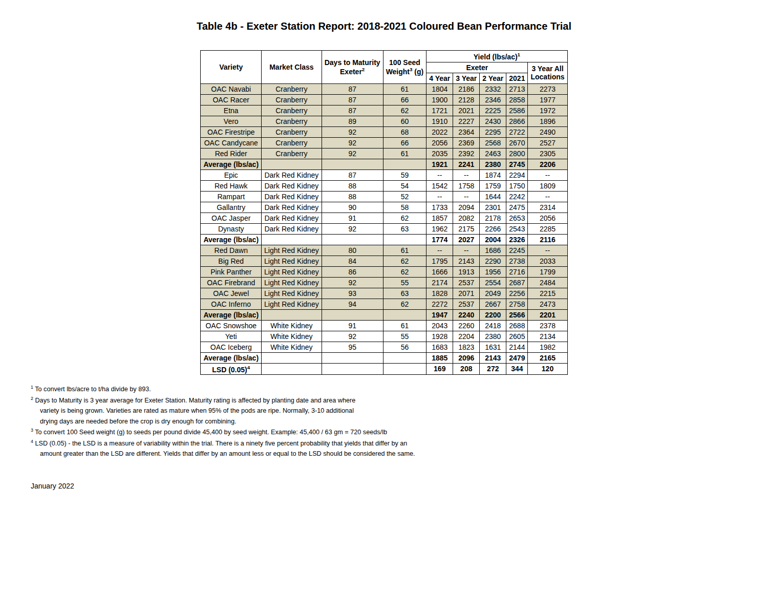Table 4b - Exeter Station Report: 2018-2021 Coloured Bean Performance Trial
| Variety | Market Class | Days to Maturity Exeter 2 | 100 Seed Weight 3 (g) | Yield (lbs/ac) 1 |
| --- | --- | --- | --- | --- |
| Exeter | 3 Year All Locations |
| 4 Year | 3 Year | 2 Year | 2021 |
| OAC Navabi | Cranberry | 87 | 61 | 1804 | 2186 | 2332 | 2713 | 2273 |
| OAC Racer | Cranberry | 87 | 66 | 1900 | 2128 | 2346 | 2858 | 1977 |
| Etna | Cranberry | 87 | 62 | 1721 | 2021 | 2225 | 2586 | 1972 |
| Vero | Cranberry | 89 | 60 | 1910 | 2227 | 2430 | 2866 | 1896 |
| OAC Firestripe | Cranberry | 92 | 68 | 2022 | 2364 | 2295 | 2722 | 2490 |
| OAC Candycane | Cranberry | 92 | 66 | 2056 | 2369 | 2568 | 2670 | 2527 |
| Red Rider | Cranberry | 92 | 61 | 2035 | 2392 | 2463 | 2800 | 2305 |
| Average (lbs/ac) | | | | 1921 | 2241 | 2380 | 2745 | 2206 |
| Epic | Dark Red Kidney | 87 | 59 | -- | -- | 1874 | 2294 | -- |
| Red Hawk | Dark Red Kidney | 88 | 54 | 1542 | 1758 | 1759 | 1750 | 1809 |
| Rampart | Dark Red Kidney | 88 | 52 | -- | -- | 1644 | 2242 | -- |
| Gallantry | Dark Red Kidney | 90 | 58 | 1733 | 2094 | 2301 | 2475 | 2314 |
| OAC Jasper | Dark Red Kidney | 91 | 62 | 1857 | 2082 | 2178 | 2653 | 2056 |
| Dynasty | Dark Red Kidney | 92 | 63 | 1962 | 2175 | 2266 | 2543 | 2285 |
| Average (lbs/ac) | | | | 1774 | 2027 | 2004 | 2326 | 2116 |
| Red Dawn | Light Red Kidney | 80 | 61 | -- | -- | 1686 | 2245 | -- |
| Big Red | Light Red Kidney | 84 | 62 | 1795 | 2143 | 2290 | 2738 | 2033 |
| Pink Panther | Light Red Kidney | 86 | 62 | 1666 | 1913 | 1956 | 2716 | 1799 |
| OAC Firebrand | Light Red Kidney | 92 | 55 | 2174 | 2537 | 2554 | 2687 | 2484 |
| OAC Jewel | Light Red Kidney | 93 | 63 | 1828 | 2071 | 2049 | 2256 | 2215 |
| OAC Inferno | Light Red Kidney | 94 | 62 | 2272 | 2537 | 2667 | 2758 | 2473 |
| Average (lbs/ac) | | | | 1947 | 2240 | 2200 | 2566 | 2201 |
| OAC Snowshoe | White Kidney | 91 | 61 | 2043 | 2260 | 2418 | 2688 | 2378 |
| Yeti | White Kidney | 92 | 55 | 1928 | 2204 | 2380 | 2605 | 2134 |
| OAC Iceberg | White Kidney | 95 | 56 | 1683 | 1823 | 1631 | 2144 | 1982 |
| Average (lbs/ac) | | | | 1885 | 2096 | 2143 | 2479 | 2165 |
| LSD (0.05) 4 | | | | 169 | 208 | 272 | 344 | 120 |
1 To convert lbs/acre to t/ha divide by 893.
2 Days to Maturity is 3 year average for Exeter Station. Maturity rating is affected by planting date and area where
variety is being grown. Varieties are rated as mature when 95% of the pods are ripe. Normally, 3-10 additional
drying days are needed before the crop is dry enough for combining.
3 To convert 100 Seed weight (g) to seeds per pound divide 45,400 by seed weight. Example: 45,400 / 63 gm = 720 seeds/lb
4 LSD (0.05) - the LSD is a measure of variability within the trial. There is a ninety five percent probability that yields that differ by an
amount greater than the LSD are different. Yields that differ by an amount less or equal to the LSD should be considered the same.
January 2022